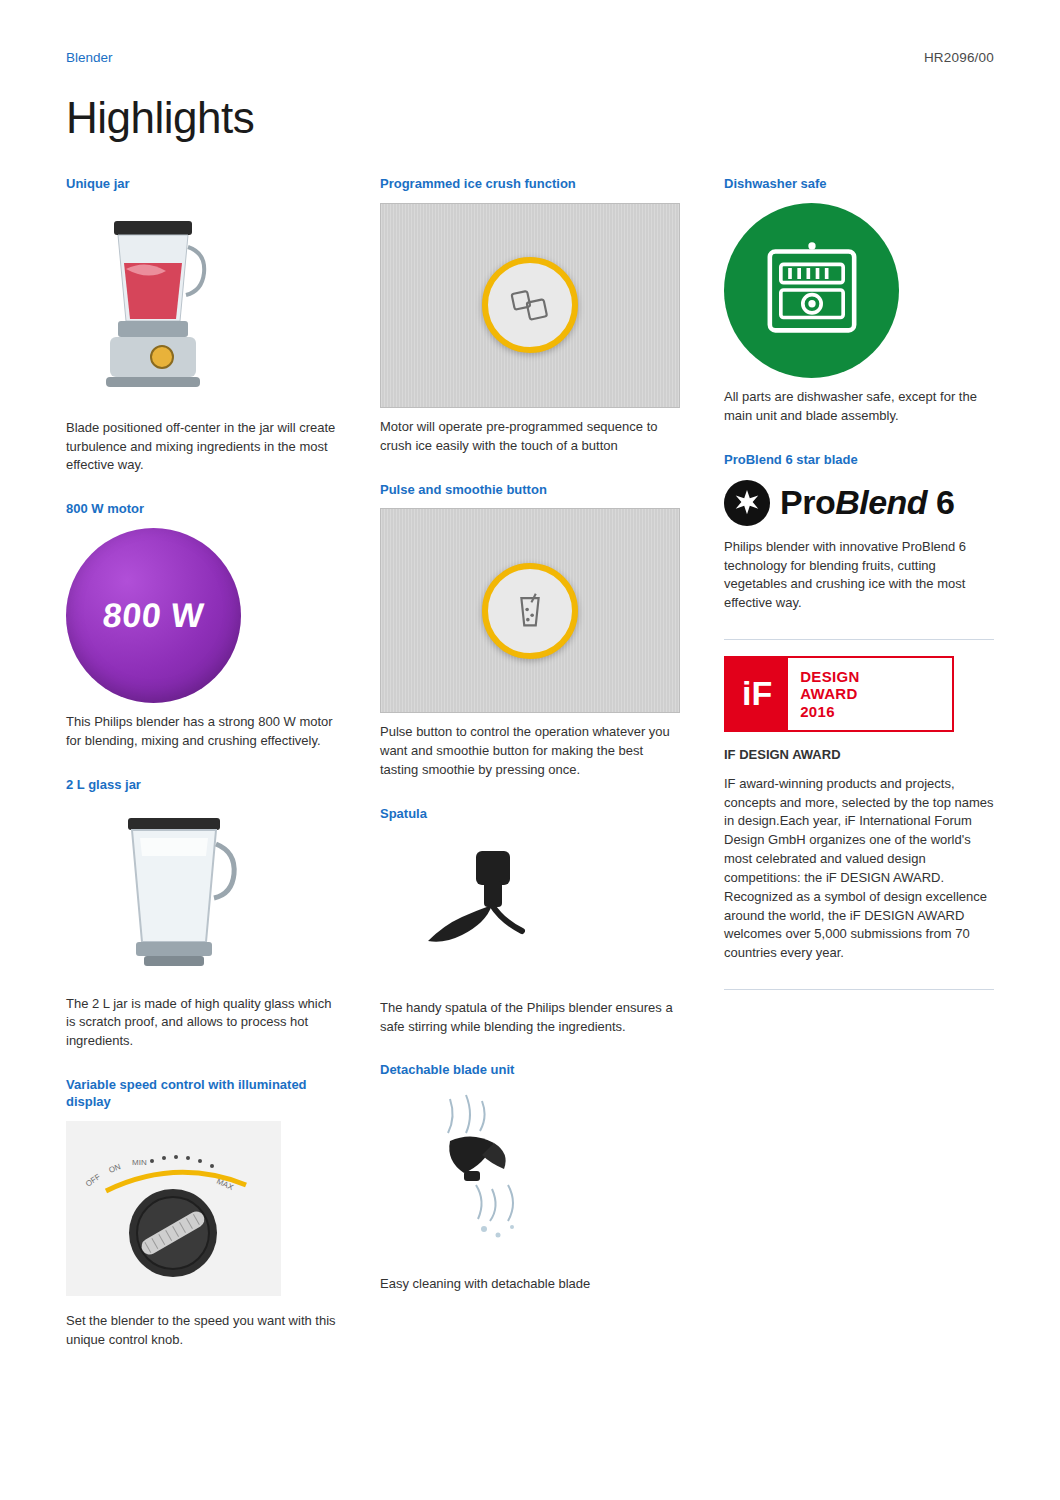Blender
HR2096/00
Highlights
Unique jar
Blade positioned off-center in the jar will create turbulence and mixing ingredients in the most effective way.
800 W motor
800 W
This Philips blender has a strong 800 W motor for blending, mixing and crushing effectively.
2 L glass jar
The 2 L jar is made of high quality glass which is scratch proof, and allows to process hot ingredients.
Variable speed control with illuminated display
OFF ON MIN MAX
Set the blender to the speed you want with this unique control knob.
Programmed ice crush function
Motor will operate pre-programmed sequence to crush ice easily with the touch of a button
Pulse and smoothie button
Pulse button to control the operation whatever you want and smoothie button for making the best tasting smoothie by pressing once.
Spatula
The handy spatula of the Philips blender ensures a safe stirring while blending the ingredients.
Detachable blade unit
Easy cleaning with detachable blade
Dishwasher safe
All parts are dishwasher safe, except for the main unit and blade assembly.
ProBlend 6 star blade
ProBlend 6
Philips blender with innovative ProBlend 6 technology for blending fruits, cutting vegetables and crushing ice with the most effective way.
iF
DESIGN AWARD 2016
IF DESIGN AWARD
IF award-winning products and projects, concepts and more, selected by the top names in design.Each year, iF International Forum Design GmbH organizes one of the world's most celebrated and valued design competitions: the iF DESIGN AWARD. Recognized as a symbol of design excellence around the world, the iF DESIGN AWARD welcomes over 5,000 submissions from 70 countries every year.